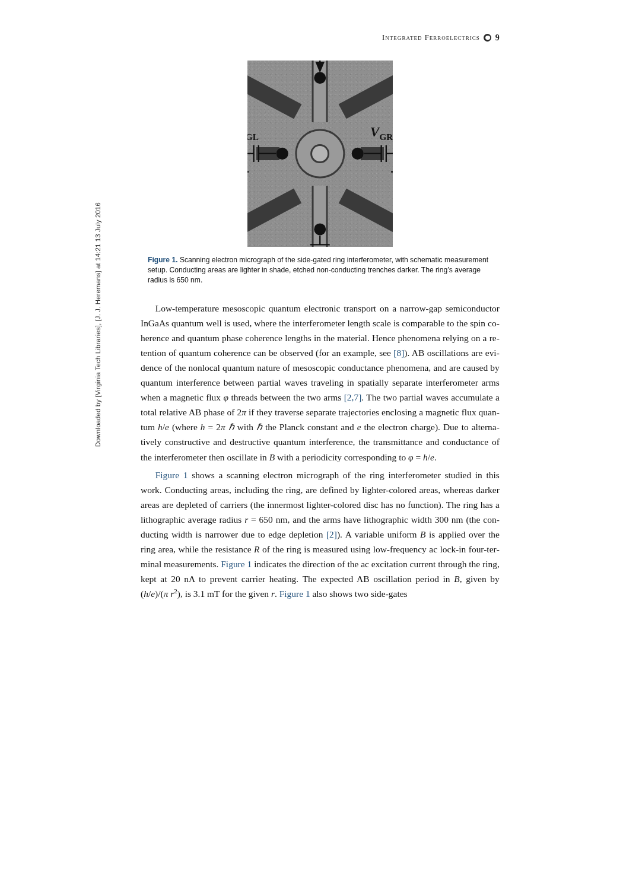Integrated Ferroelectrics 9
Downloaded by [Virginia Tech Libraries], [J. J. Heremans] at 14:21 13 July 2016
I VGL VGR
Figure 1. Scanning electron micrograph of the side-gated ring interferometer, with schematic measurement setup. Conducting areas are lighter in shade, etched non-conducting trenches darker. The ring’s average radius is 650 nm.
Low-temperature mesoscopic quantum electronic transport on a narrow-gap semiconductor InGaAs quantum well is used, where the interferometer length scale is comparable to the spin coherence and quantum phase coherence lengths in the material. Hence phenomena relying on a retention of quantum coherence can be observed (for an example, see [8]). AB oscillations are evidence of the nonlocal quantum nature of mesoscopic conductance phenomena, and are caused by quantum interference between partial waves traveling in spatially separate interferometer arms when a magnetic flux φ threads between the two arms [2,7]. The two partial waves accumulate a total relative AB phase of 2π if they traverse separate trajectories enclosing a magnetic flux quantum h/e (where h = 2π ℏ with ℏ the Planck constant and e the electron charge). Due to alternatively constructive and destructive quantum interference, the transmittance and conductance of the interferometer then oscillate in B with a periodicity corresponding to φ = h/e.
Figure 1 shows a scanning electron micrograph of the ring interferometer studied in this work. Conducting areas, including the ring, are defined by lighter-colored areas, whereas darker areas are depleted of carriers (the innermost lighter-colored disc has no function). The ring has a lithographic average radius r = 650 nm, and the arms have lithographic width 300 nm (the conducting width is narrower due to edge depletion [2]). A variable uniform B is applied over the ring area, while the resistance R of the ring is measured using low-frequency ac lock-in four-terminal measurements. Figure 1 indicates the direction of the ac excitation current through the ring, kept at 20 nA to prevent carrier heating. The expected AB oscillation period in B, given by (h/e)/(π r2), is 3.1 mT for the given r. Figure 1 also shows two side-gates